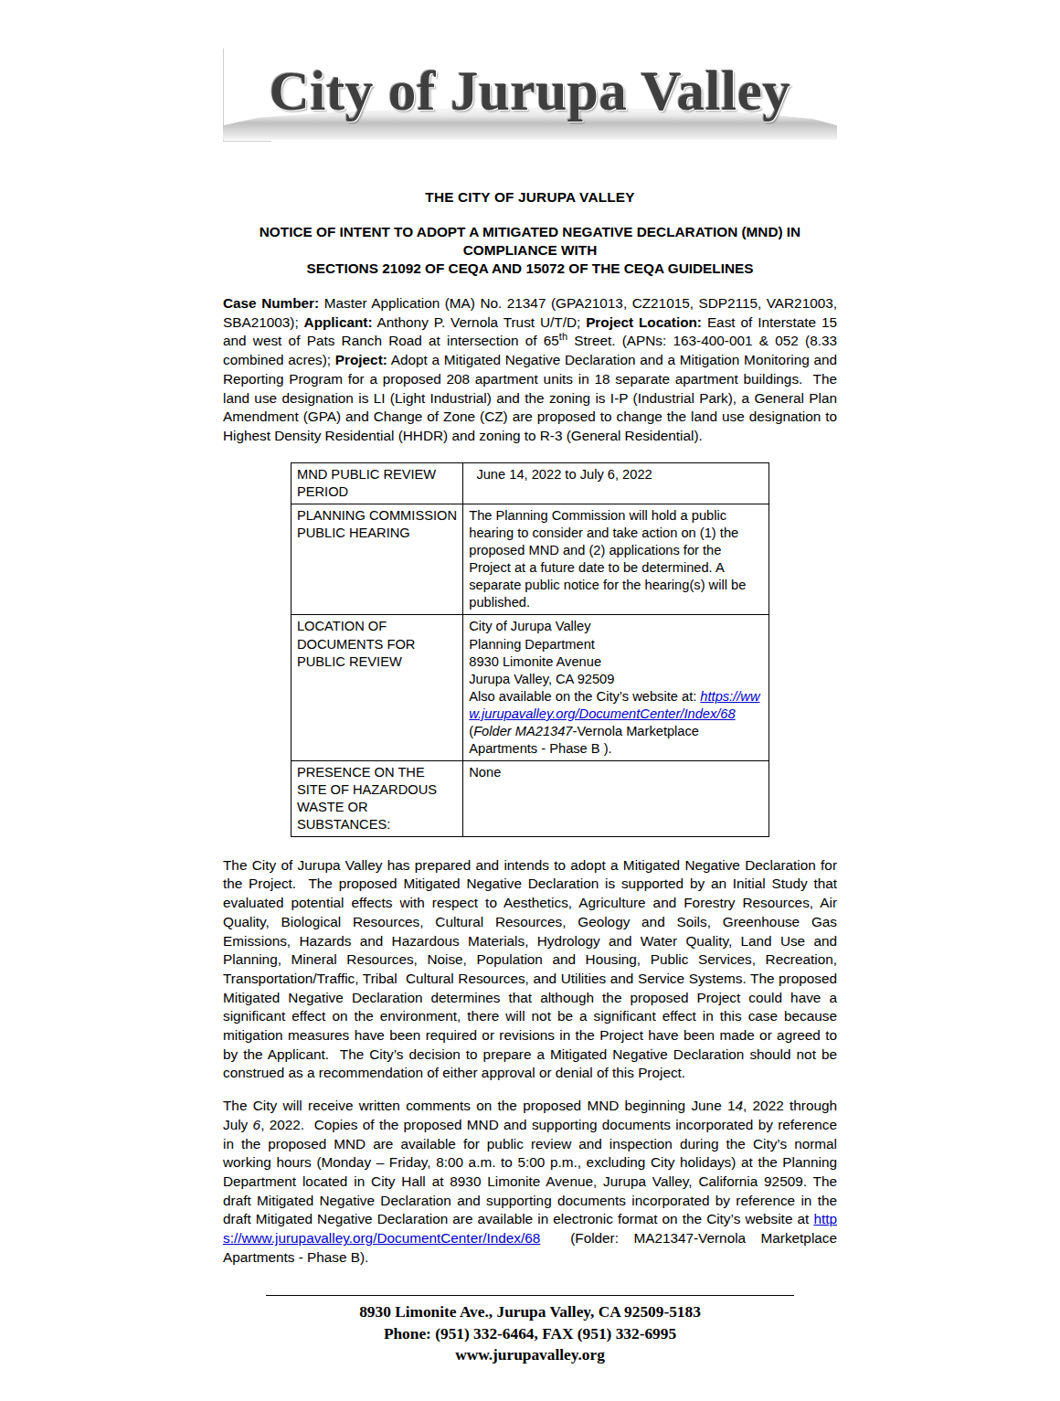City of Jurupa Valley
THE CITY OF JURUPA VALLEY
NOTICE OF INTENT TO ADOPT A MITIGATED NEGATIVE DECLARATION (MND) IN COMPLIANCE WITH
SECTIONS 21092 OF CEQA AND 15072 OF THE CEQA GUIDELINES
Case Number: Master Application (MA) No. 21347 (GPA21013, CZ21015, SDP2115, VAR21003, SBA21003); Applicant: Anthony P. Vernola Trust U/T/D; Project Location: East of Interstate 15 and west of Pats Ranch Road at intersection of 65th Street. (APNs: 163-400-001 & 052 (8.33 combined acres); Project: Adopt a Mitigated Negative Declaration and a Mitigation Monitoring and Reporting Program for a proposed 208 apartment units in 18 separate apartment buildings. The land use designation is LI (Light Industrial) and the zoning is I-P (Industrial Park), a General Plan Amendment (GPA) and Change of Zone (CZ) are proposed to change the land use designation to Highest Density Residential (HHDR) and zoning to R-3 (General Residential).
| MND PUBLIC REVIEW PERIOD | June 14, 2022 to July 6, 2022 |
| PLANNING COMMISSION PUBLIC HEARING | The Planning Commission will hold a public hearing to consider and take action on (1) the proposed MND and (2) applications for the Project at a future date to be determined. A separate public notice for the hearing(s) will be published. |
| LOCATION OF DOCUMENTS FOR PUBLIC REVIEW | City of Jurupa Valley Planning Department 8930 Limonite Avenue Jurupa Valley, CA 92509 Also available on the City’s website at: https://www.jurupavalley.org/DocumentCenter/Index/68 ( Folder MA21347 -Vernola Marketplace Apartments - Phase B ). |
| PRESENCE ON THE SITE OF HAZARDOUS WASTE OR SUBSTANCES: | None |
The City of Jurupa Valley has prepared and intends to adopt a Mitigated Negative Declaration for the Project. The proposed Mitigated Negative Declaration is supported by an Initial Study that evaluated potential effects with respect to Aesthetics, Agriculture and Forestry Resources, Air Quality, Biological Resources, Cultural Resources, Geology and Soils, Greenhouse Gas Emissions, Hazards and Hazardous Materials, Hydrology and Water Quality, Land Use and Planning, Mineral Resources, Noise, Population and Housing, Public Services, Recreation, Transportation/Traffic, Tribal Cultural Resources, and Utilities and Service Systems. The proposed Mitigated Negative Declaration determines that although the proposed Project could have a significant effect on the environment, there will not be a significant effect in this case because mitigation measures have been required or revisions in the Project have been made or agreed to by the Applicant. The City’s decision to prepare a Mitigated Negative Declaration should not be construed as a recommendation of either approval or denial of this Project.
The City will receive written comments on the proposed MND beginning June 14, 2022 through July 6, 2022. Copies of the proposed MND and supporting documents incorporated by reference in the proposed MND are available for public review and inspection during the City’s normal working hours (Monday – Friday, 8:00 a.m. to 5:00 p.m., excluding City holidays) at the Planning Department located in City Hall at 8930 Limonite Avenue, Jurupa Valley, California 92509. The draft Mitigated Negative Declaration and supporting documents incorporated by reference in the draft Mitigated Negative Declaration are available in electronic format on the City’s website at https://www.jurupavalley.org/DocumentCenter/Index/68 (Folder: MA21347-Vernola Marketplace Apartments - Phase B).
8930 Limonite Ave., Jurupa Valley, CA 92509-5183
Phone: (951) 332-6464, FAX (951) 332-6995
www.jurupavalley.org